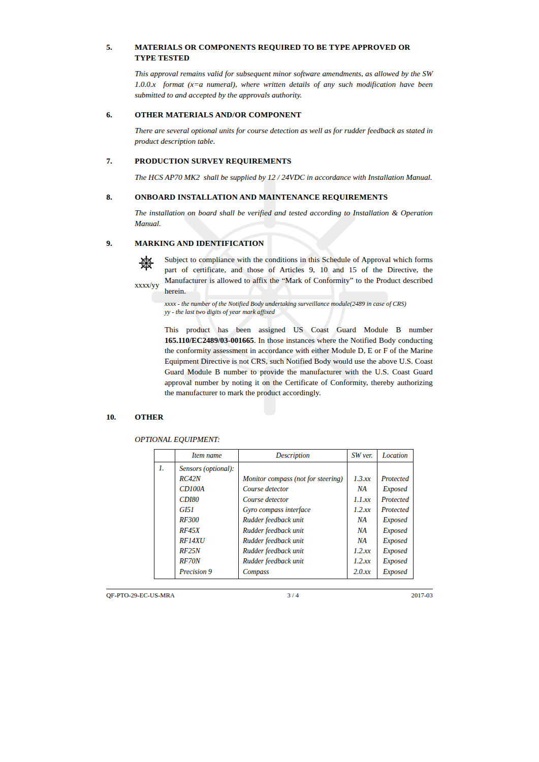5.
Materials or components required to be type approved or type tested
This approval remains valid for subsequent minor software amendments, as allowed by the SW 1.0.0.x format (x=a numeral), where written details of any such modification have been submitted to and accepted by the approvals authority.
6.
Other materials and/or component
There are several optional units for course detection as well as for rudder feedback as stated in product description table.
7.
Production survey requirements
The HCS AP70 MK2 shall be supplied by 12 / 24VDC in accordance with Installation Manual.
8.
Onboard installation and maintenance requirements
The installation on board shall be verified and tested according to Installation & Operation Manual.
9.
Marking and identification
xxxx/yy
Subject to compliance with the conditions in this Schedule of Approval which forms part of certificate, and those of Articles 9, 10 and 15 of the Directive, the Manufacturer is allowed to affix the “Mark of Conformity” to the Product described herein.
xxxx - the number of the Notified Body undertaking surveillance module(2489 in case of CRS) yy - the last two digits of year mark affixed
This product has been assigned US Coast Guard Module B number 165.110/EC2489/03-001665. In those instances where the Notified Body conducting the conformity assessment in accordance with either Module D, E or F of the Marine Equipment Directive is not CRS, such Notified Body would use the above U.S. Coast Guard Module B number to provide the manufacturer with the U.S. Coast Guard approval number by noting it on the Certificate of Conformity, thereby authorizing the manufacturer to mark the product accordingly.
10.
Other
OPTIONAL EQUIPMENT:
| | Item name | Description | SW ver. | Location |
| --- | --- | --- | --- | --- |
| 1. | Sensors (optional): RC42N CD100A CDI80 GI51 RF300 RF45X RF14XU RF25N RF70N Precision 9 | Monitor compass (not for steering) Course detector Course detector Gyro compass interface Rudder feedback unit Rudder feedback unit Rudder feedback unit Rudder feedback unit Rudder feedback unit Compass | 1.3.xx NA 1.1.xx 1.2.xx NA NA NA 1.2.xx 1.2.xx 2.0.xx | Protected Exposed Protected Protected Exposed Exposed Exposed Exposed Exposed Exposed |
QF-PTO-29-EC-US-MRA
3 / 4
2017-03